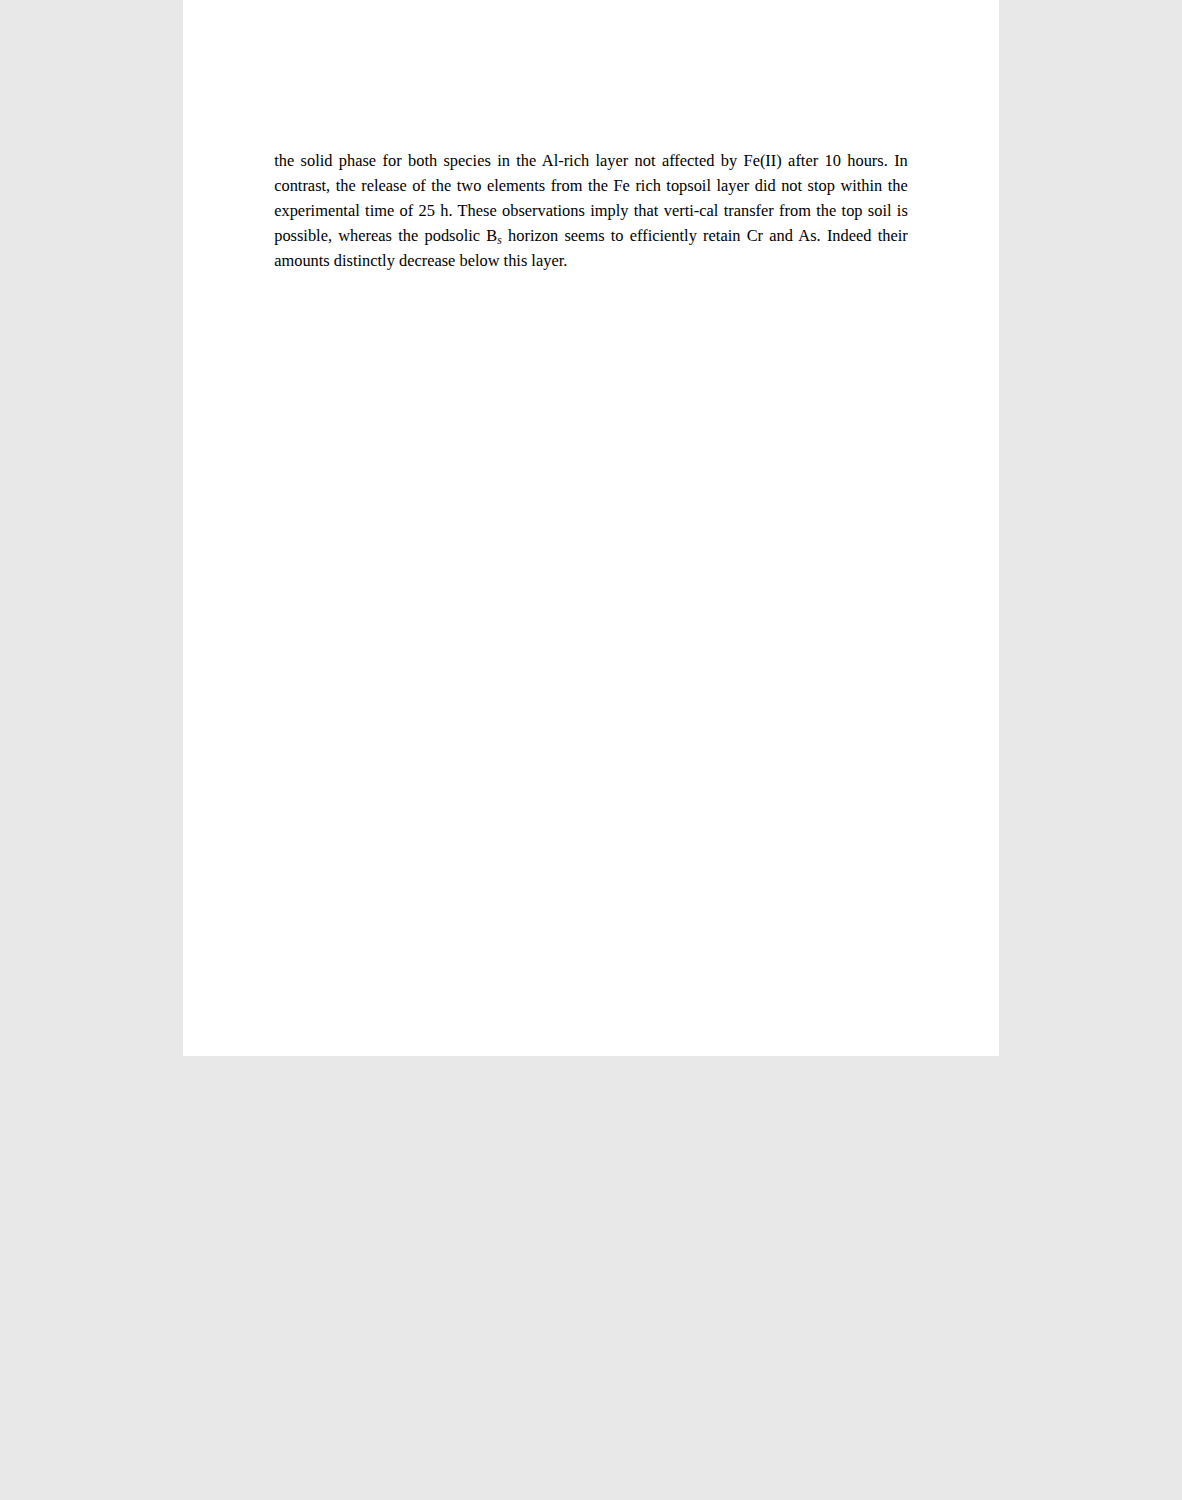the solid phase for both species in the Al-rich layer not affected by Fe(II) after 10 hours. In contrast, the release of the two elements from the Fe rich topsoil layer did not stop within the experimental time of 25 h. These observations imply that verti‐cal transfer from the top soil is possible, whereas the podsolic Bs horizon seems to efficiently retain Cr and As. Indeed their amounts distinctly decrease below this layer.